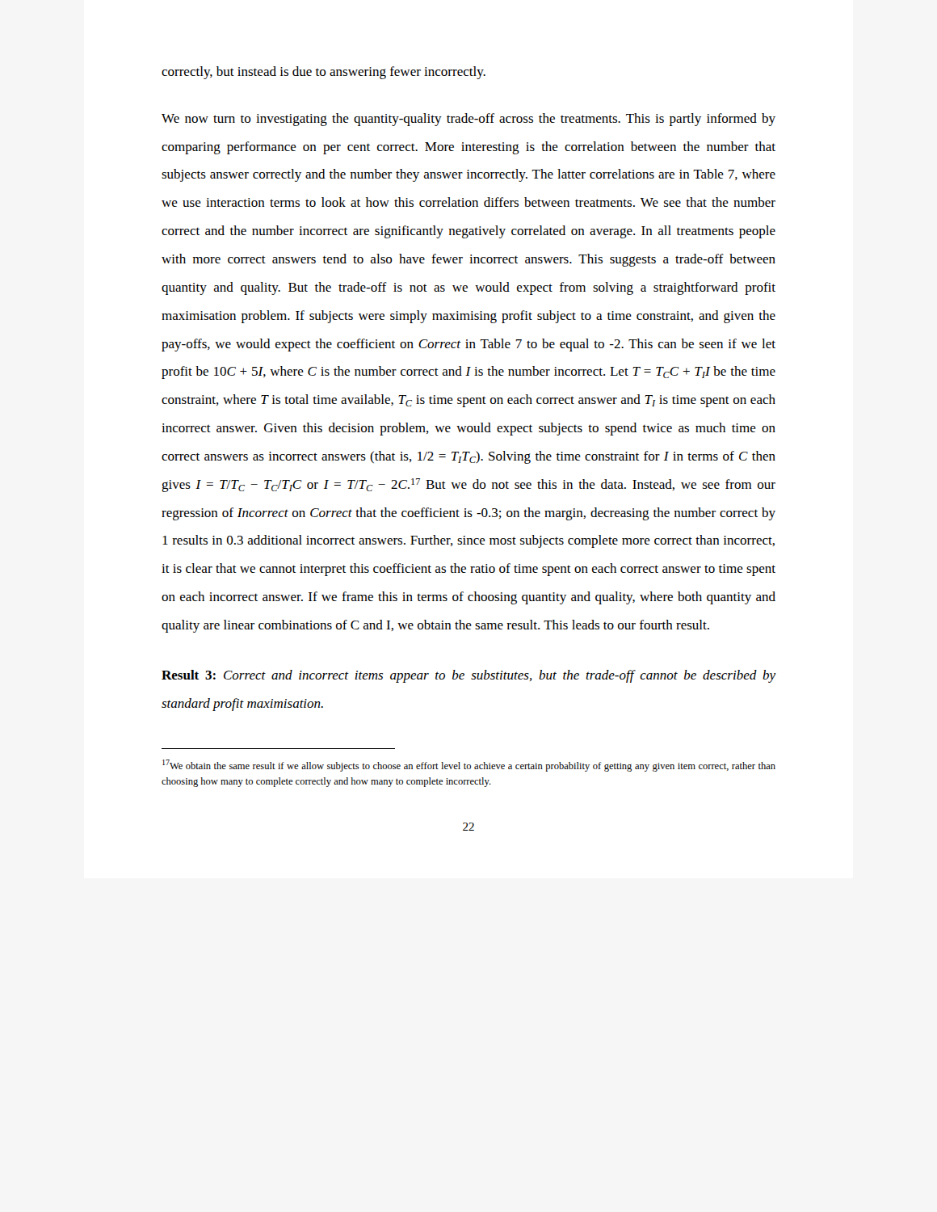correctly, but instead is due to answering fewer incorrectly.
We now turn to investigating the quantity-quality trade-off across the treatments. This is partly informed by comparing performance on per cent correct. More interesting is the correlation between the number that subjects answer correctly and the number they answer incorrectly. The latter correlations are in Table 7, where we use interaction terms to look at how this correlation differs between treatments. We see that the number correct and the number incorrect are significantly negatively correlated on average. In all treatments people with more correct answers tend to also have fewer incorrect answers. This suggests a trade-off between quantity and quality. But the trade-off is not as we would expect from solving a straightforward profit maximisation problem. If subjects were simply maximising profit subject to a time constraint, and given the pay-offs, we would expect the coefficient on Correct in Table 7 to be equal to -2. This can be seen if we let profit be 10C + 5I, where C is the number correct and I is the number incorrect. Let T = TCC + TII be the time constraint, where T is total time available, TC is time spent on each correct answer and TI is time spent on each incorrect answer. Given this decision problem, we would expect subjects to spend twice as much time on correct answers as incorrect answers (that is, 1/2 = TITC). Solving the time constraint for I in terms of C then gives I = T/TC − TC/TIC or I = T/TC − 2C.17 But we do not see this in the data. Instead, we see from our regression of Incorrect on Correct that the coefficient is -0.3; on the margin, decreasing the number correct by 1 results in 0.3 additional incorrect answers. Further, since most subjects complete more correct than incorrect, it is clear that we cannot interpret this coefficient as the ratio of time spent on each correct answer to time spent on each incorrect answer. If we frame this in terms of choosing quantity and quality, where both quantity and quality are linear combinations of C and I, we obtain the same result. This leads to our fourth result.
Result 3: Correct and incorrect items appear to be substitutes, but the trade-off cannot be described by standard profit maximisation.
17We obtain the same result if we allow subjects to choose an effort level to achieve a certain probability of getting any given item correct, rather than choosing how many to complete correctly and how many to complete incorrectly.
22